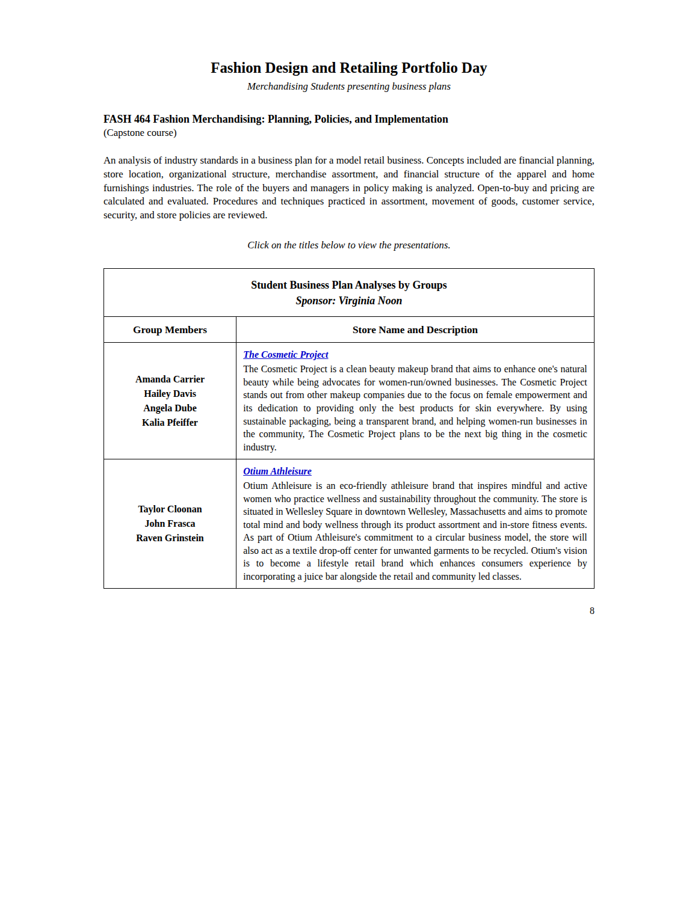Fashion Design and Retailing Portfolio Day
Merchandising Students presenting business plans
FASH 464 Fashion Merchandising: Planning, Policies, and Implementation
(Capstone course)
An analysis of industry standards in a business plan for a model retail business. Concepts included are financial planning, store location, organizational structure, merchandise assortment, and financial structure of the apparel and home furnishings industries. The role of the buyers and managers in policy making is analyzed. Open-to-buy and pricing are calculated and evaluated. Procedures and techniques practiced in assortment, movement of goods, customer service, security, and store policies are reviewed.
Click on the titles below to view the presentations.
| Student Business Plan Analyses by Groups Sponsor: Virginia Noon |
| Group Members | Store Name and Description |
| Amanda Carrier Hailey Davis Angela Dube Kalia Pfeiffer | The Cosmetic Project The Cosmetic Project is a clean beauty makeup brand that aims to enhance one's natural beauty while being advocates for women-run/owned businesses. The Cosmetic Project stands out from other makeup companies due to the focus on female empowerment and its dedication to providing only the best products for skin everywhere. By using sustainable packaging, being a transparent brand, and helping women-run businesses in the community, The Cosmetic Project plans to be the next big thing in the cosmetic industry. |
| Taylor Cloonan John Frasca Raven Grinstein | Otium Athleisure Otium Athleisure is an eco-friendly athleisure brand that inspires mindful and active women who practice wellness and sustainability throughout the community. The store is situated in Wellesley Square in downtown Wellesley, Massachusetts and aims to promote total mind and body wellness through its product assortment and in-store fitness events. As part of Otium Athleisure's commitment to a circular business model, the store will also act as a textile drop-off center for unwanted garments to be recycled. Otium's vision is to become a lifestyle retail brand which enhances consumers experience by incorporating a juice bar alongside the retail and community led classes. |
8